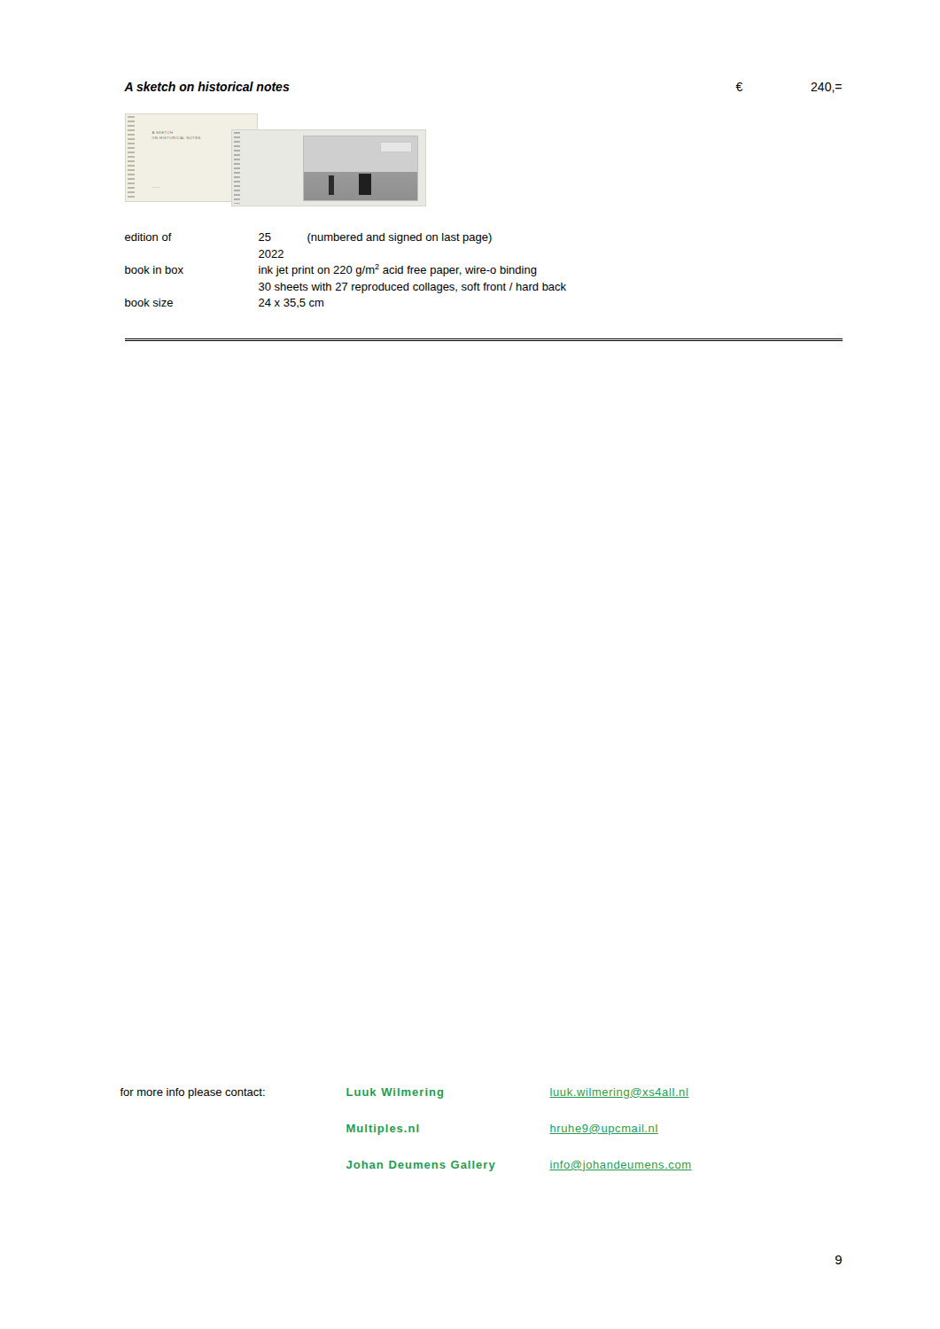A sketch on historical notes
€
240,=
A SKETCH
ON HISTORICAL NOTES
———
| edition of | 25 | (numbered and signed on last page) |
| | 2022 | |
| book in box | ink jet print on 220 g/m 2 acid free paper, wire-o binding |
| | 30 sheets with 27 reproduced collages, soft front / hard back |
| book size | 24 x 35,5 cm |
| for more info please contact: | Luuk Wilmering | luuk.wilmering@xs4all.nl |
| | Multiples.nl | hruhe9@upcmail.nl |
| | Johan Deumens Gallery | info@johandeumens.com |
9